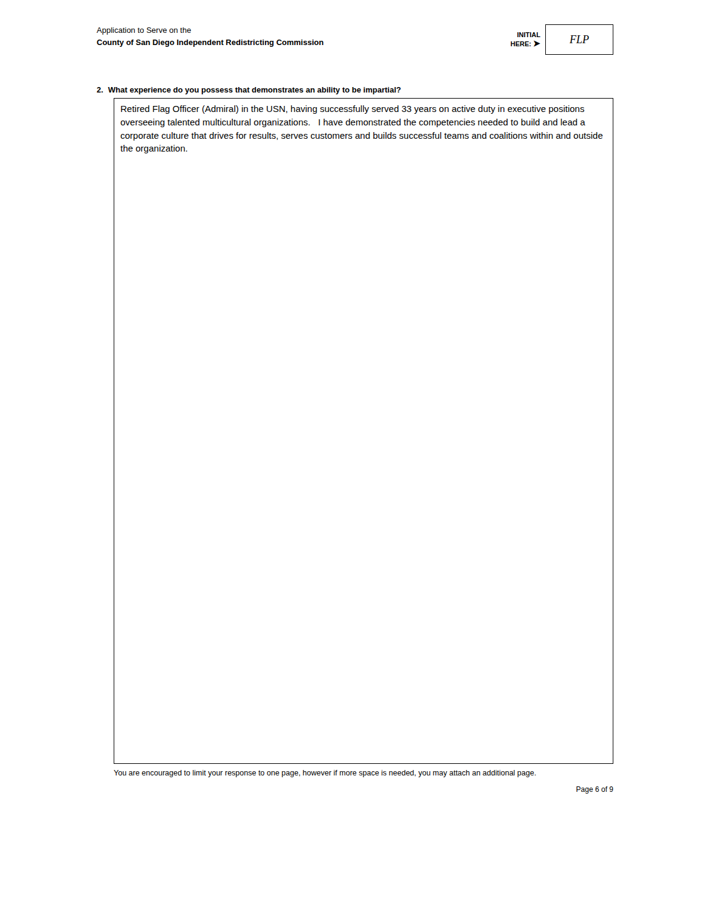Application to Serve on the
County of San Diego Independent Redistricting Commission
INITIAL
HERE: ➤
FLP
2. What experience do you possess that demonstrates an ability to be impartial?
Retired Flag Officer (Admiral) in the USN, having successfully served 33 years on active duty in executive positions overseeing talented multicultural organizations. I have demonstrated the competencies needed to build and lead a corporate culture that drives for results, serves customers and builds successful teams and coalitions within and outside the organization.
You are encouraged to limit your response to one page, however if more space is needed, you may attach an additional page.
Page 6 of 9